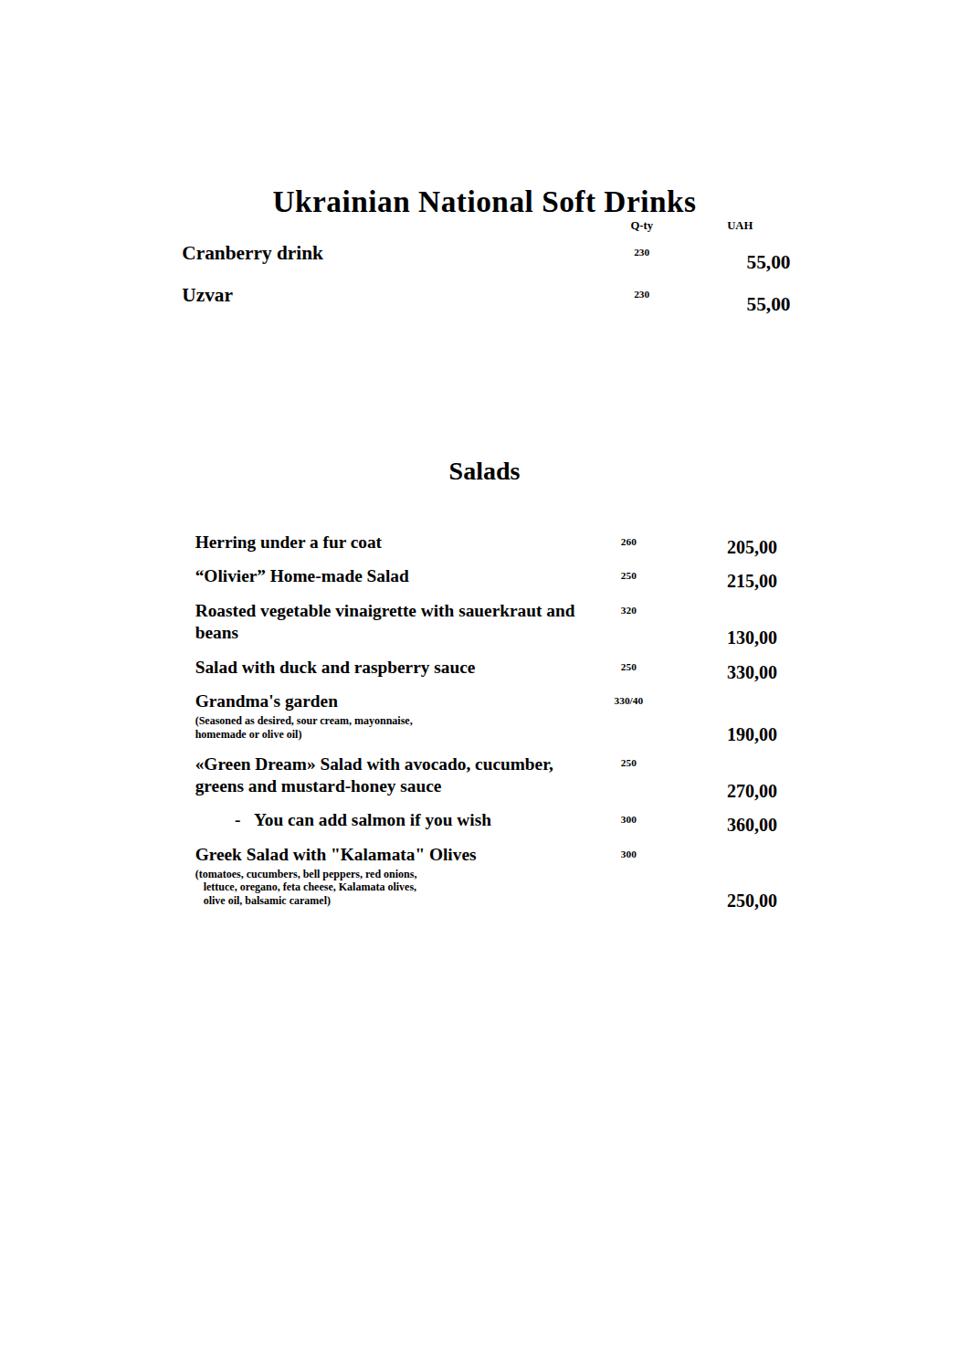Ukrainian National Soft Drinks
| | Q-ty | UAH |
| Cranberry drink | 230 | 55,00 |
| Uzvar | 230 | 55,00 |
Salads
| Herring under a fur coat | 260 | 205,00 |
| “Olivier” Home-made Salad | 250 | 215,00 |
| Roasted vegetable vinaigrette with sauerkraut and beans | 320 | 130,00 |
| Salad with duck and raspberry sauce | 250 | 330,00 |
| Grandma's garden (Seasoned as desired, sour cream, mayonnaise, homemade or olive oil) | 330/40 | 190,00 |
| «Green Dream» Salad with avocado, cucumber, greens and mustard-honey sauce | 250 | 270,00 |
| - You can add salmon if you wish | 300 | 360,00 |
| Greek Salad with "Kalamata" Olives (tomatoes, cucumbers, bell peppers, red onions, lettuce, oregano, feta cheese, Kalamata olives, olive oil, balsamic caramel) | 300 | 250,00 |